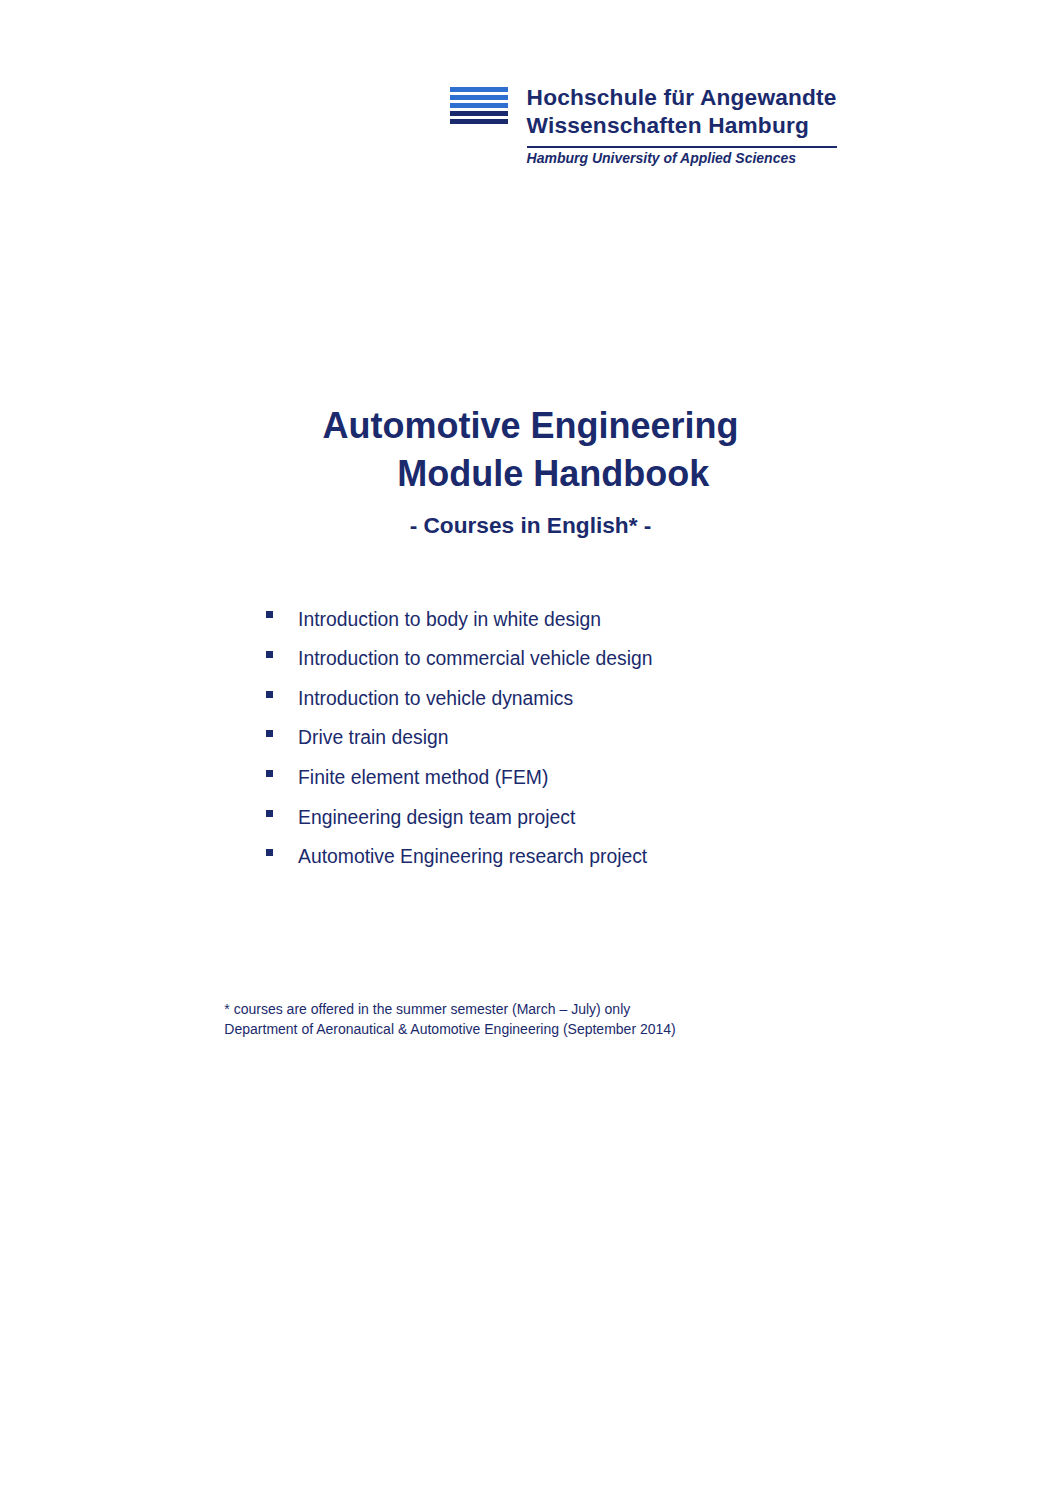Hochschule für Angewandte
Wissenschaften Hamburg
Hamburg University of Applied Sciences
Automotive Engineering Module Handbook
- Courses in English* -
Introduction to body in white design
Introduction to commercial vehicle design
Introduction to vehicle dynamics
Drive train design
Finite element method (FEM)
Engineering design team project
Automotive Engineering research project
* courses are offered in the summer semester (March – July) only
Department of Aeronautical & Automotive Engineering (September 2014)